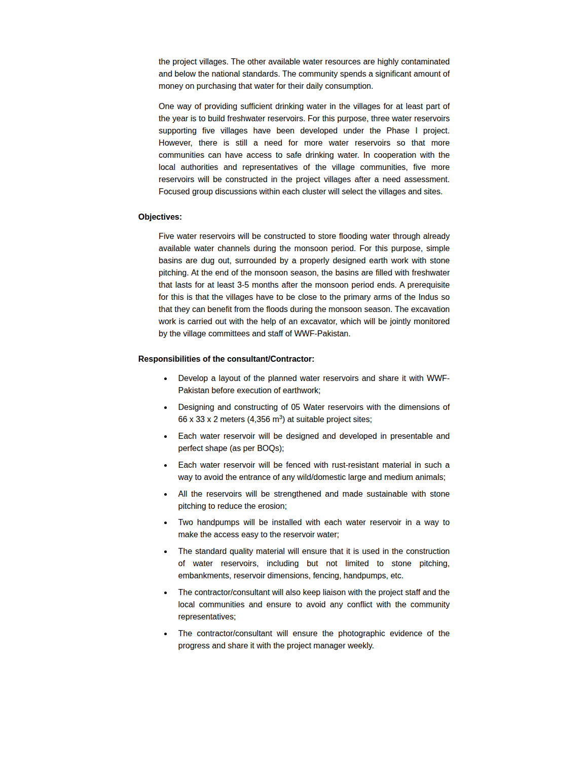the project villages. The other available water resources are highly contaminated and below the national standards. The community spends a significant amount of money on purchasing that water for their daily consumption.
One way of providing sufficient drinking water in the villages for at least part of the year is to build freshwater reservoirs. For this purpose, three water reservoirs supporting five villages have been developed under the Phase I project. However, there is still a need for more water reservoirs so that more communities can have access to safe drinking water. In cooperation with the local authorities and representatives of the village communities, five more reservoirs will be constructed in the project villages after a need assessment. Focused group discussions within each cluster will select the villages and sites.
Objectives:
Five water reservoirs will be constructed to store flooding water through already available water channels during the monsoon period. For this purpose, simple basins are dug out, surrounded by a properly designed earth work with stone pitching. At the end of the monsoon season, the basins are filled with freshwater that lasts for at least 3-5 months after the monsoon period ends. A prerequisite for this is that the villages have to be close to the primary arms of the Indus so that they can benefit from the floods during the monsoon season. The excavation work is carried out with the help of an excavator, which will be jointly monitored by the village committees and staff of WWF-Pakistan.
Responsibilities of the consultant/Contractor:
Develop a layout of the planned water reservoirs and share it with WWF-Pakistan before execution of earthwork;
Designing and constructing of 05 Water reservoirs with the dimensions of 66 x 33 x 2 meters (4,356 m3) at suitable project sites;
Each water reservoir will be designed and developed in presentable and perfect shape (as per BOQs);
Each water reservoir will be fenced with rust-resistant material in such a way to avoid the entrance of any wild/domestic large and medium animals;
All the reservoirs will be strengthened and made sustainable with stone pitching to reduce the erosion;
Two handpumps will be installed with each water reservoir in a way to make the access easy to the reservoir water;
The standard quality material will ensure that it is used in the construction of water reservoirs, including but not limited to stone pitching, embankments, reservoir dimensions, fencing, handpumps, etc.
The contractor/consultant will also keep liaison with the project staff and the local communities and ensure to avoid any conflict with the community representatives;
The contractor/consultant will ensure the photographic evidence of the progress and share it with the project manager weekly.